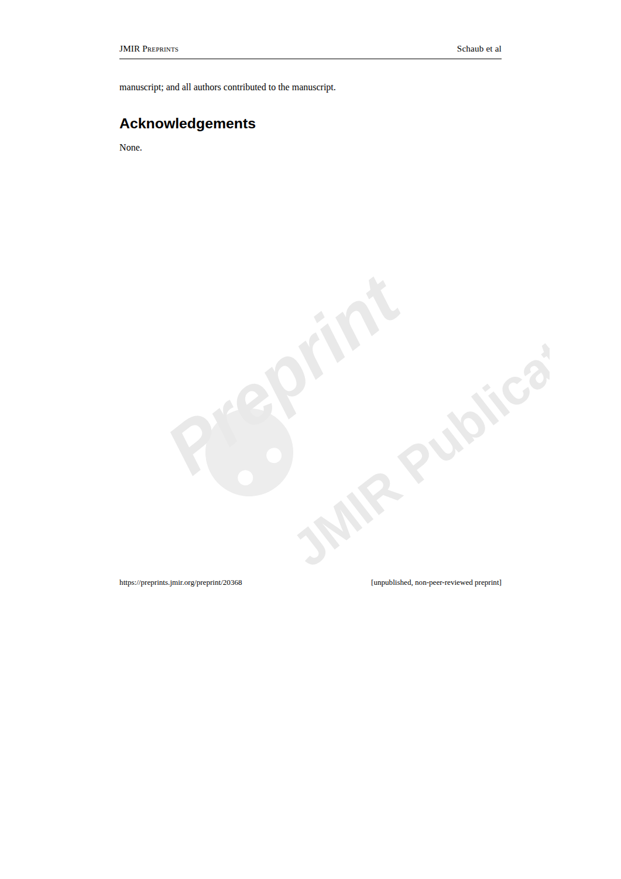JMIR Preprints
Schaub et al
Preprint
JMIR Publications
manuscript; and all authors contributed to the manuscript.
Acknowledgements
None.
https://preprints.jmir.org/preprint/20368
[unpublished, non-peer-reviewed preprint]